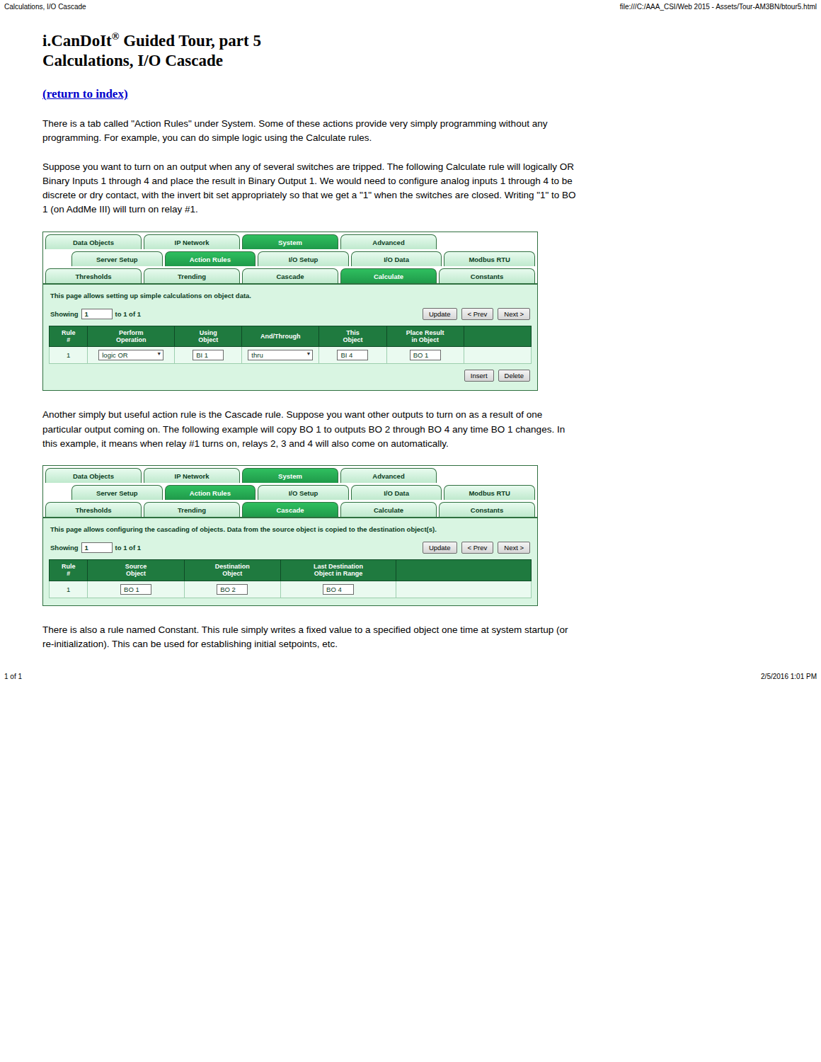Calculations, I/O Cascade
file:///C:/AAA_CSI/Web 2015 - Assets/Tour-AM3BN/btour5.html
i.CanDoIt® Guided Tour, part 5
Calculations, I/O Cascade
(return to index)
There is a tab called "Action Rules" under System. Some of these actions provide very simply programming without any programming. For example, you can do simple logic using the Calculate rules.
Suppose you want to turn on an output when any of several switches are tripped. The following Calculate rule will logically OR Binary Inputs 1 through 4 and place the result in Binary Output 1. We would need to configure analog inputs 1 through 4 to be discrete or dry contact, with the invert bit set appropriately so that we get a "1" when the switches are closed. Writing "1" to BO 1 (on AddMe III) will turn on relay #1.
Data Objects
IP Network
System
Advanced
Server Setup
Action Rules
I/O Setup
I/O Data
Modbus RTU
Thresholds
Trending
Cascade
Calculate
Constants
This page allows setting up simple calculations on object data.
Showing 1 to 1 of 1 Update < Prev Next >
| Rule # | Perform Operation | Using Object | And/Through | This Object | Place Result in Object | |
| --- | --- | --- | --- | --- | --- | --- |
| 1 | logic OR | BI 1 | thru | BI 4 | BO 1 | |
Insert Delete
Another simply but useful action rule is the Cascade rule. Suppose you want other outputs to turn on as a result of one particular output coming on. The following example will copy BO 1 to outputs BO 2 through BO 4 any time BO 1 changes. In this example, it means when relay #1 turns on, relays 2, 3 and 4 will also come on automatically.
Data Objects
IP Network
System
Advanced
Server Setup
Action Rules
I/O Setup
I/O Data
Modbus RTU
Thresholds
Trending
Cascade
Calculate
Constants
This page allows configuring the cascading of objects. Data from the source object is copied to the destination object(s).
Showing 1 to 1 of 1 Update < Prev Next >
| Rule # | Source Object | Destination Object | Last Destination Object in Range | |
| --- | --- | --- | --- | --- |
| 1 | BO 1 | BO 2 | BO 4 | |
There is also a rule named Constant. This rule simply writes a fixed value to a specified object one time at system startup (or re-initialization). This can be used for establishing initial setpoints, etc.
1 of 1
2/5/2016 1:01 PM